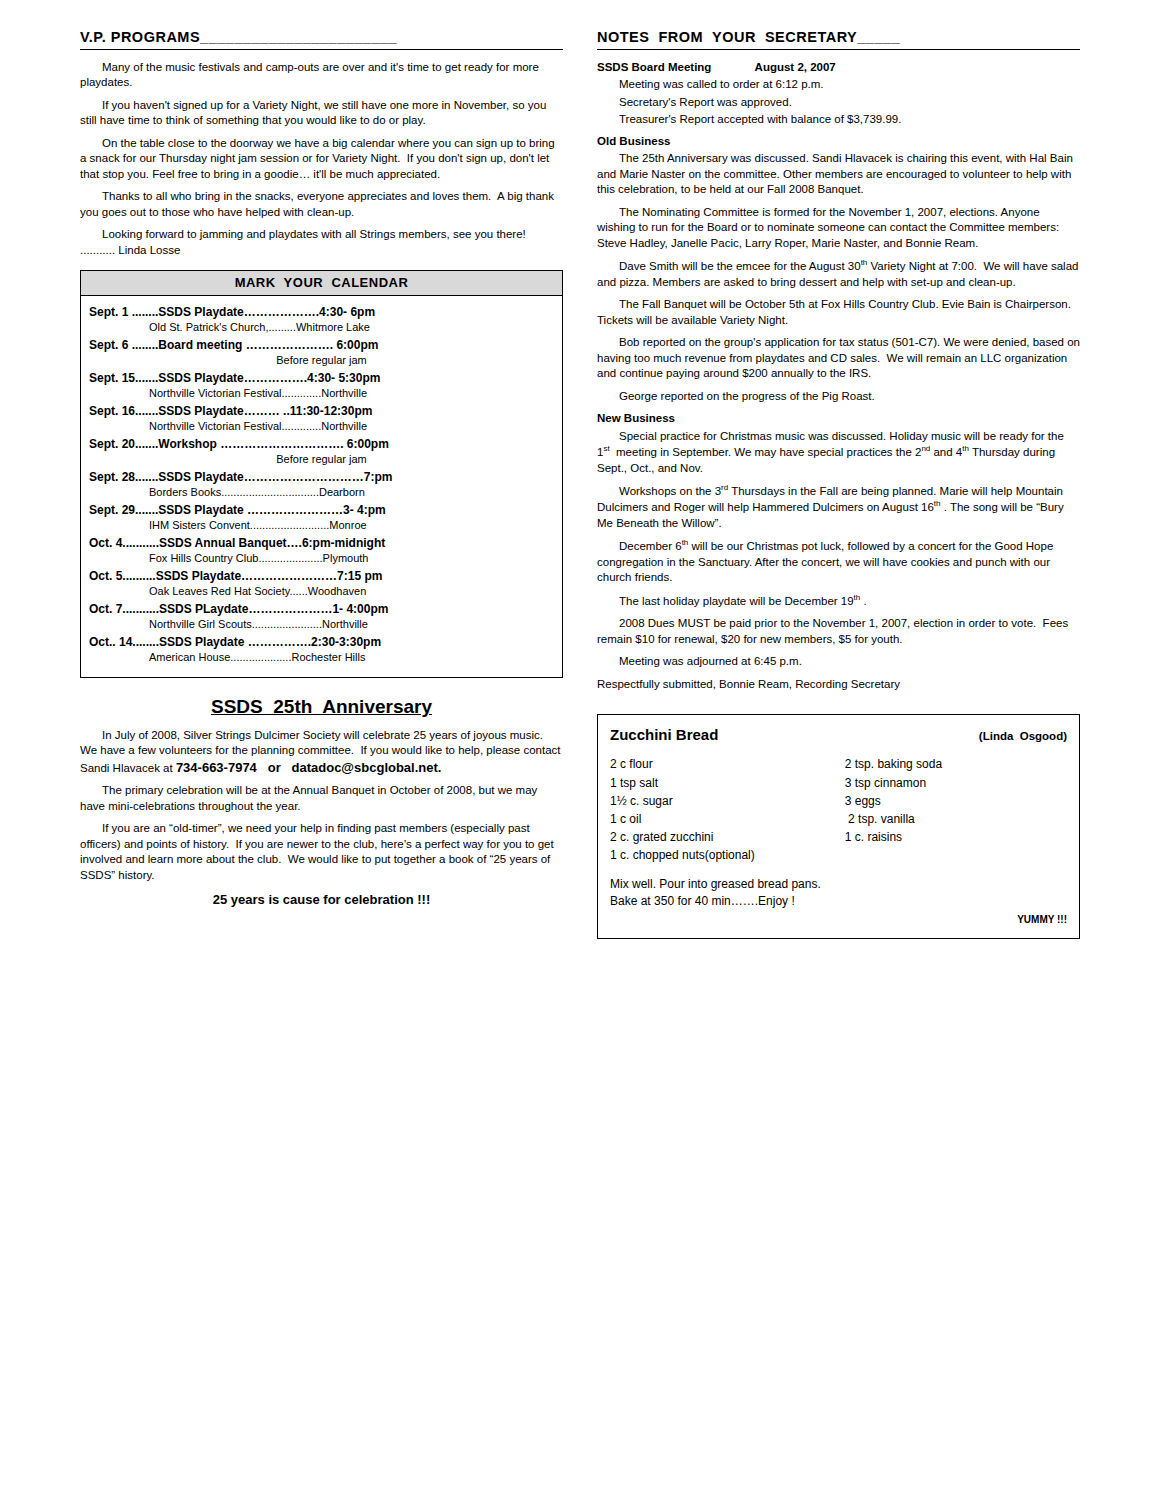V.P. PROGRAMS_______________________
Many of the music festivals and camp-outs are over and it's time to get ready for more playdates.
If you haven't signed up for a Variety Night, we still have one more in November, so you still have time to think of something that you would like to do or play.
On the table close to the doorway we have a big calendar where you can sign up to bring a snack for our Thursday night jam session or for Variety Night. If you don't sign up, don't let that stop you. Feel free to bring in a goodie… it'll be much appreciated.
Thanks to all who bring in the snacks, everyone appreciates and loves them. A big thank you goes out to those who have helped with clean-up.
Looking forward to jamming and playdates with all Strings members, see you there! ........... Linda Losse
MARK YOUR CALENDAR
Sept. 1 ........SSDS Playdate………………. 4:30- 6pm
Old St. Patrick's Church,.........Whitmore Lake
Sept. 6 ........Board meeting …………………. 6:00pm
Before regular jam
Sept. 15.......SSDS Playdate……………. 4:30- 5:30pm
Northville Victorian Festival.............Northville
Sept. 16.......SSDS Playdate……… ..11:30-12:30pm
Northville Victorian Festival.............Northville
Sept. 20.......Workshop …………………………. 6:00pm
Before regular jam
Sept. 28.......SSDS Playdate…………………………7:pm
Borders Books................................Dearborn
Sept. 29.......SSDS Playdate ……………………3- 4:pm
IHM Sisters Convent..........................Monroe
Oct. 4...........SSDS Annual Banquet…. 6:pm-midnight
Fox Hills Country Club.....................Plymouth
Oct. 5..........SSDS Playdate……………………7:15 pm
Oak Leaves Red Hat Society......Woodhaven
Oct. 7...........SSDS PLaydate…………………1- 4:00pm
Northville Girl Scouts.......................Northville
Oct.. 14........SSDS Playdate ……………. 2:30-3:30pm
American House....................Rochester Hills
SSDS 25th Anniversary
In July of 2008, Silver Strings Dulcimer Society will celebrate 25 years of joyous music. We have a few volunteers for the planning committee. If you would like to help, please contact Sandi Hlavacek at 734-663-7974 or datadoc@sbcglobal.net.
The primary celebration will be at the Annual Banquet in October of 2008, but we may have mini-celebrations throughout the year.
If you are an “old-timer”, we need your help in finding past members (especially past officers) and points of history. If you are newer to the club, here’s a perfect way for you to get involved and learn more about the club. We would like to put together a book of “25 years of SSDS” history.
25 years is cause for celebration !!!
NOTES FROM YOUR SECRETARY_____
SSDS Board Meeting August 2, 2007
Meeting was called to order at 6:12 p.m.
Secretary's Report was approved.
Treasurer's Report accepted with balance of $3,739.99.
Old Business
The 25th Anniversary was discussed. Sandi Hlavacek is chairing this event, with Hal Bain and Marie Naster on the committee. Other members are encouraged to volunteer to help with this celebration, to be held at our Fall 2008 Banquet.
The Nominating Committee is formed for the November 1, 2007, elections. Anyone wishing to run for the Board or to nominate someone can contact the Committee members: Steve Hadley, Janelle Pacic, Larry Roper, Marie Naster, and Bonnie Ream.
Dave Smith will be the emcee for the August 30th Variety Night at 7:00. We will have salad and pizza. Members are asked to bring dessert and help with set-up and clean-up.
The Fall Banquet will be October 5th at Fox Hills Country Club. Evie Bain is Chairperson. Tickets will be available Variety Night.
Bob reported on the group's application for tax status (501-C7). We were denied, based on having too much revenue from playdates and CD sales. We will remain an LLC organization and continue paying around $200 annually to the IRS.
George reported on the progress of the Pig Roast.
New Business
Special practice for Christmas music was discussed. Holiday music will be ready for the 1st meeting in September. We may have special practices the 2nd and 4th Thursday during Sept., Oct., and Nov.
Workshops on the 3rd Thursdays in the Fall are being planned. Marie will help Mountain Dulcimers and Roger will help Hammered Dulcimers on August 16th . The song will be “Bury Me Beneath the Willow”.
December 6th will be our Christmas pot luck, followed by a concert for the Good Hope congregation in the Sanctuary. After the concert, we will have cookies and punch with our church friends.
The last holiday playdate will be December 19th .
2008 Dues MUST be paid prior to the November 1, 2007, election in order to vote. Fees remain $10 for renewal, $20 for new members, $5 for youth.
Meeting was adjourned at 6:45 p.m.
Respectfully submitted, Bonnie Ream, Recording Secretary
Zucchini Bread (Linda Osgood)
| 2 c flour | 2 tsp. baking soda |
| 1 tsp salt | 3 tsp cinnamon |
| 1½ c. sugar | 3 eggs |
| 1 c oil | 2 tsp. vanilla |
| 2 c. grated zucchini | 1 c. raisins |
| 1 c. chopped nuts(optional) |
Mix well. Pour into greased bread pans.
Bake at 350 for 40 min…….Enjoy !
YUMMY !!!